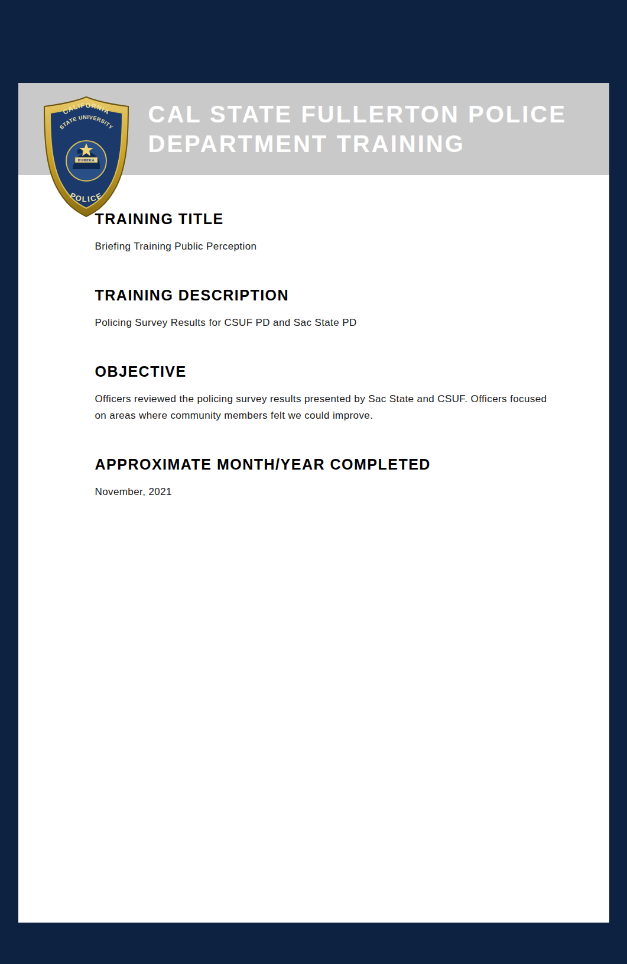CALIFORNIA STATE UNIVERSITY EUREKA POLICE
Cal State Fullerton Police
Department Training
Training Title
Briefing Training Public Perception
Training Description
Policing Survey Results for CSUF PD and Sac State PD
Objective
Officers reviewed the policing survey results presented by Sac State and CSUF. Officers focused on areas where community members felt we could improve.
Approximate Month/Year Completed
November, 2021